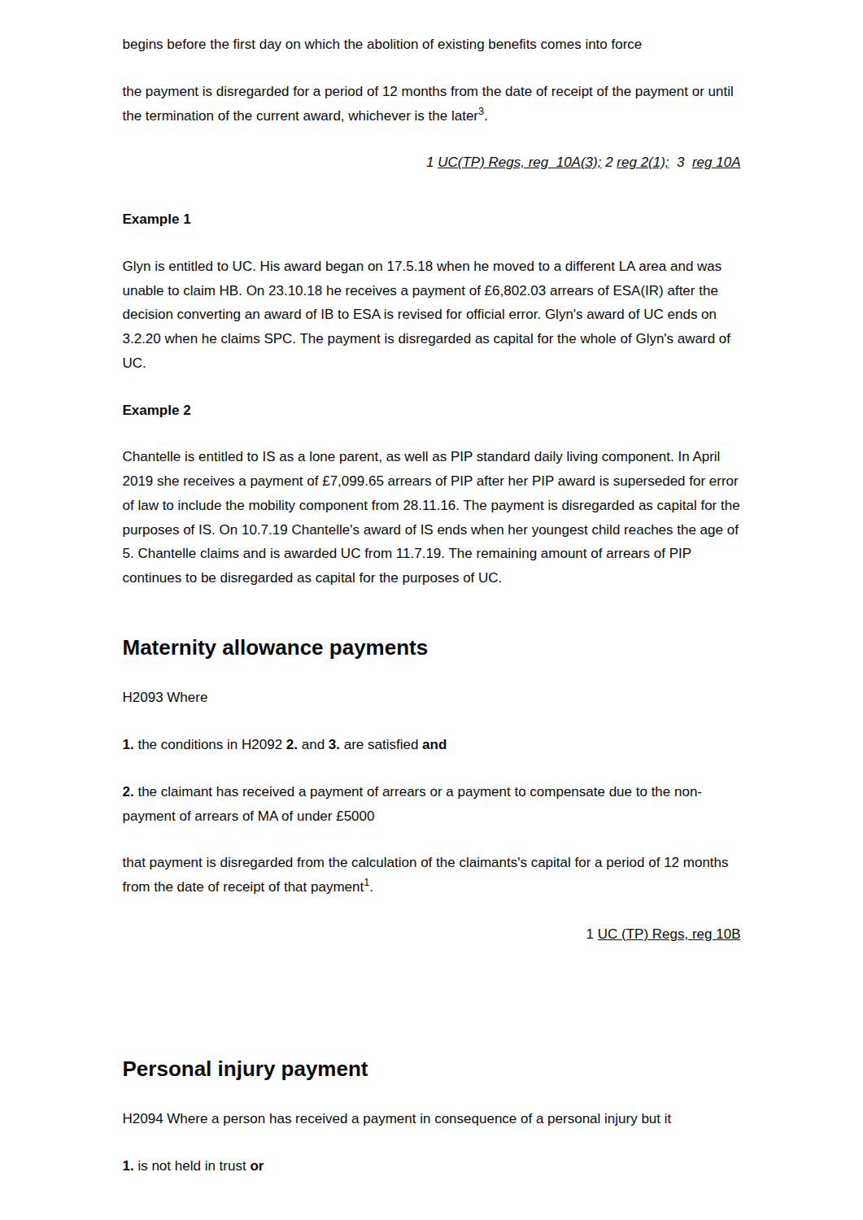begins before the first day on which the abolition of existing benefits comes into force
the payment is disregarded for a period of 12 months from the date of receipt of the payment or until the termination of the current award, whichever is the later3.
1 UC(TP) Regs, reg 10A(3); 2 reg 2(1); 3 reg 10A
Example 1
Glyn is entitled to UC. His award began on 17.5.18 when he moved to a different LA area and was unable to claim HB. On 23.10.18 he receives a payment of £6,802.03 arrears of ESA(IR) after the decision converting an award of IB to ESA is revised for official error. Glyn's award of UC ends on 3.2.20 when he claims SPC. The payment is disregarded as capital for the whole of Glyn's award of UC.
Example 2
Chantelle is entitled to IS as a lone parent, as well as PIP standard daily living component. In April 2019 she receives a payment of £7,099.65 arrears of PIP after her PIP award is superseded for error of law to include the mobility component from 28.11.16. The payment is disregarded as capital for the purposes of IS. On 10.7.19 Chantelle's award of IS ends when her youngest child reaches the age of 5. Chantelle claims and is awarded UC from 11.7.19. The remaining amount of arrears of PIP continues to be disregarded as capital for the purposes of UC.
Maternity allowance payments
H2093 Where
1. the conditions in H2092 2. and 3. are satisfied and
2. the claimant has received a payment of arrears or a payment to compensate due to the non-payment of arrears of MA of under £5000
that payment is disregarded from the calculation of the claimants's capital for a period of 12 months from the date of receipt of that payment1.
1 UC (TP) Regs, reg 10B
Personal injury payment
H2094 Where a person has received a payment in consequence of a personal injury but it
1. is not held in trust or